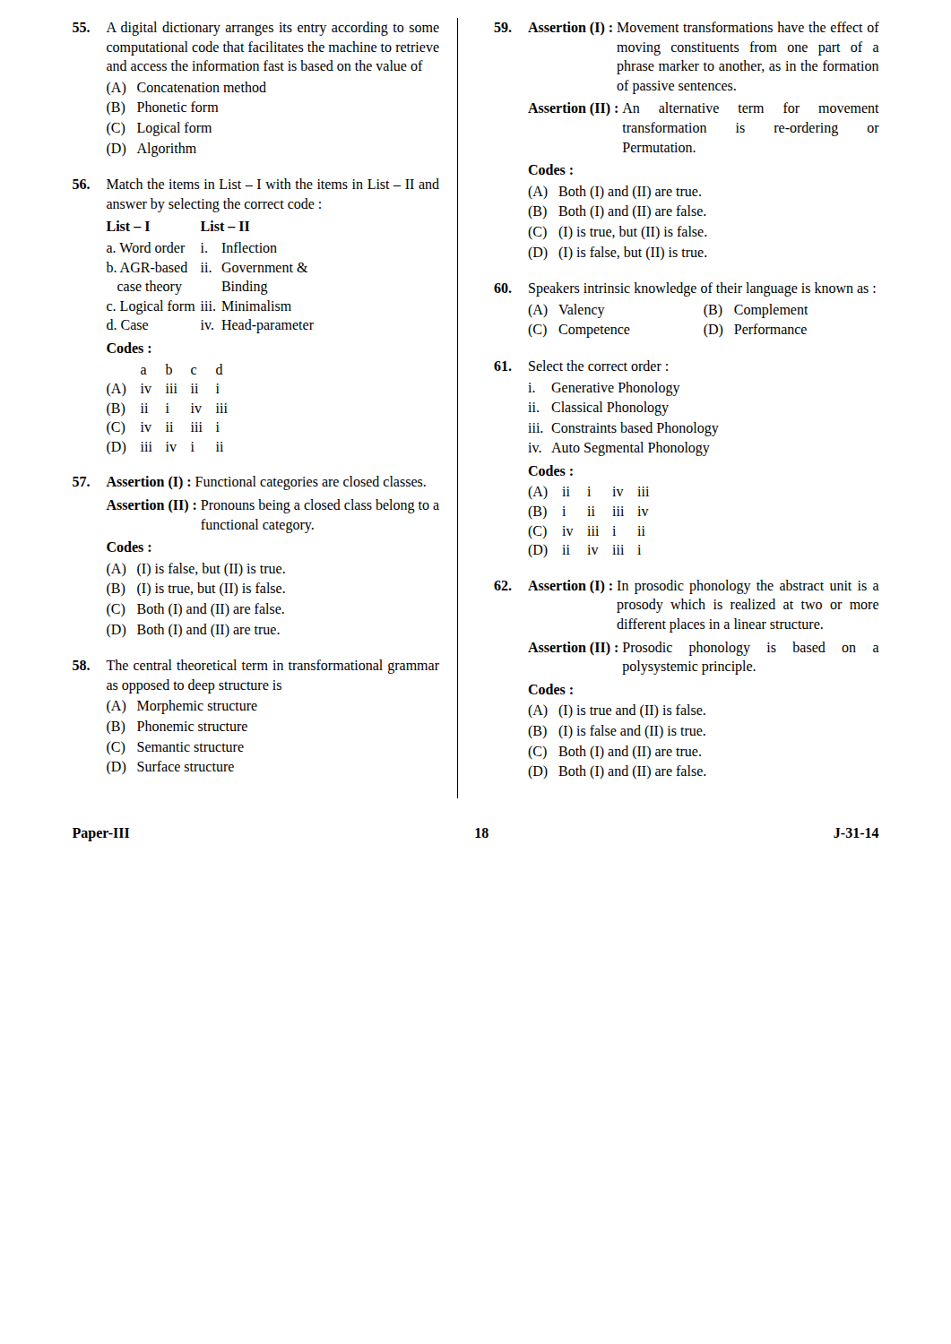55.
A digital dictionary arranges its entry according to some computational code that facilitates the machine to retrieve and access the information fast is based on the value of
(A) Concatenation method
(B) Phonetic form
(C) Logical form
(D) Algorithm
56.
Match the items in List – I with the items in List – II and answer by selecting the correct code :
| List – I | List – II |
| --- | --- |
| a. Word order | i. | Inflection |
| b. AGR-based case theory | ii. | Government & Binding |
| c. Logical form | iii. | Minimalism |
| d. Case | iv. | Head-parameter |
Codes :
| | a | b | c | d |
| (A) | iv | iii | ii | i |
| (B) | ii | i | iv | iii |
| (C) | iv | ii | iii | i |
| (D) | iii | iv | i | ii |
57.
Assertion (I) : Functional categories are closed classes.
Assertion (II) : Pronouns being a closed class belong to a functional category.
Codes :
(A)(I) is false, but (II) is true.
(B)(I) is true, but (II) is false.
(C) Both (I) and (II) are false.
(D) Both (I) and (II) are true.
58.
The central theoretical term in transformational grammar as opposed to deep structure is
(A) Morphemic structure
(B) Phonemic structure
(C) Semantic structure
(D) Surface structure
59.
Assertion (I) : Movement transformations have the effect of moving constituents from one part of a phrase marker to another, as in the formation of passive sentences.
Assertion (II) : An alternative term for movement transformation is re-ordering or Permutation.
Codes :
(A) Both (I) and (II) are true.
(B) Both (I) and (II) are false.
(C)(I) is true, but (II) is false.
(D)(I) is false, but (II) is true.
60.
Speakers intrinsic knowledge of their language is known as :
(A) Valency
(B) Complement
(C) Competence
(D) Performance
61.
Select the correct order :
i. Generative Phonology
ii. Classical Phonology
iii. Constraints based Phonology
iv. Auto Segmental Phonology
Codes :
| (A) | ii | i | iv | iii |
| (B) | i | ii | iii | iv |
| (C) | iv | iii | i | ii |
| (D) | ii | iv | iii | i |
62.
Assertion (I) : In prosodic phonology the abstract unit is a prosody which is realized at two or more different places in a linear structure.
Assertion (II) : Prosodic phonology is based on a polysystemic principle.
Codes :
(A)(I) is true and (II) is false.
(B)(I) is false and (II) is true.
(C) Both (I) and (II) are true.
(D) Both (I) and (II) are false.
Paper-III
18
J-31-14